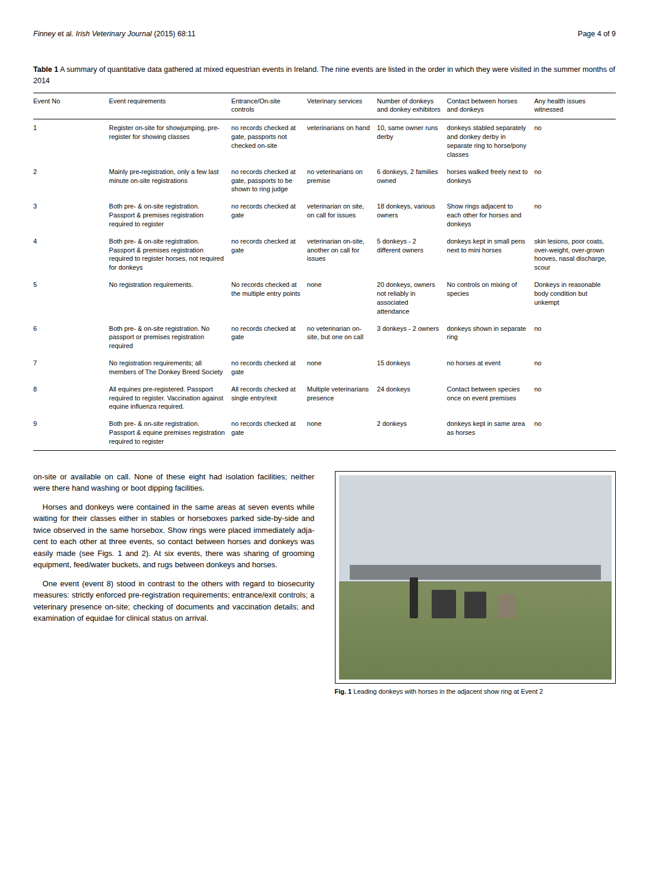Finney et al. Irish Veterinary Journal (2015) 68:11
Page 4 of 9
Table 1 A summary of quantitative data gathered at mixed equestrian events in Ireland. The nine events are listed in the order in which they were visited in the summer months of 2014
| Event No | Event requirements | Entrance/On-site controls | Veterinary services | Number of donkeys and donkey exhibitors | Contact between horses and donkeys | Any health issues witnessed |
| --- | --- | --- | --- | --- | --- | --- |
| 1 | Register on-site for showjumping, pre-register for showing classes | no records checked at gate, passports not checked on-site | veterinarians on hand | 10, same owner runs derby | donkeys stabled separately and donkey derby in separate ring to horse/pony classes | no |
| 2 | Mainly pre-registration, only a few last minute on-site registrations | no records checked at gate, passports to be shown to ring judge | no veterinarians on premise | 6 donkeys, 2 families owned | horses walked freely next to donkeys | no |
| 3 | Both pre- & on-site registration. Passport & premises registration required to register | no records checked at gate | veterinarian on site, on call for issues | 18 donkeys, various owners | Show rings adjacent to each other for horses and donkeys | no |
| 4 | Both pre- & on-site registration. Passport & premises registration required to register horses, not required for donkeys | no records checked at gate | veterinarian on-site, another on call for issues | 5 donkeys - 2 different owners | donkeys kept in small pens next to mini horses | skin lesions, poor coats, over-weight, over-grown hooves, nasal discharge, scour |
| 5 | No registration requirements. | No records checked at the multiple entry points | none | 20 donkeys, owners not reliably in associated attendance | No controls on mixing of species | Donkeys in reasonable body condition but unkempt |
| 6 | Both pre- & on-site registration. No passport or premises registration required | no records checked at gate | no veterinarian on-site, but one on call | 3 donkeys - 2 owners | donkeys shown in separate ring | no |
| 7 | No registration requirements; all members of The Donkey Breed Society | no records checked at gate | none | 15 donkeys | no horses at event | no |
| 8 | All equines pre-registered. Passport required to register. Vaccination against equine influenza required. | All records checked at single entry/exit | Multiple veterinarians presence | 24 donkeys | Contact between species once on event premises | no |
| 9 | Both pre- & on-site registration. Passport & equine premises registration required to register | no records checked at gate | none | 2 donkeys | donkeys kept in same area as horses | no |
on-site or available on call. None of these eight had isolation facilities; neither were there hand washing or boot dipping facilities.
Horses and donkeys were contained in the same areas at seven events while waiting for their classes either in stables or horseboxes parked side-by-side and twice observed in the same horsebox. Show rings were placed immediately adjacent to each other at three events, so contact between horses and donkeys was easily made (see Figs. 1 and 2). At six events, there was sharing of grooming equipment, feed/water buckets, and rugs between donkeys and horses.
One event (event 8) stood in contrast to the others with regard to biosecurity measures: strictly enforced pre-registration requirements; entrance/exit controls; a veterinary presence on-site; checking of documents and vaccination details; and examination of equidae for clinical status on arrival.
Fig. 1 Leading donkeys with horses in the adjacent show ring at Event 2